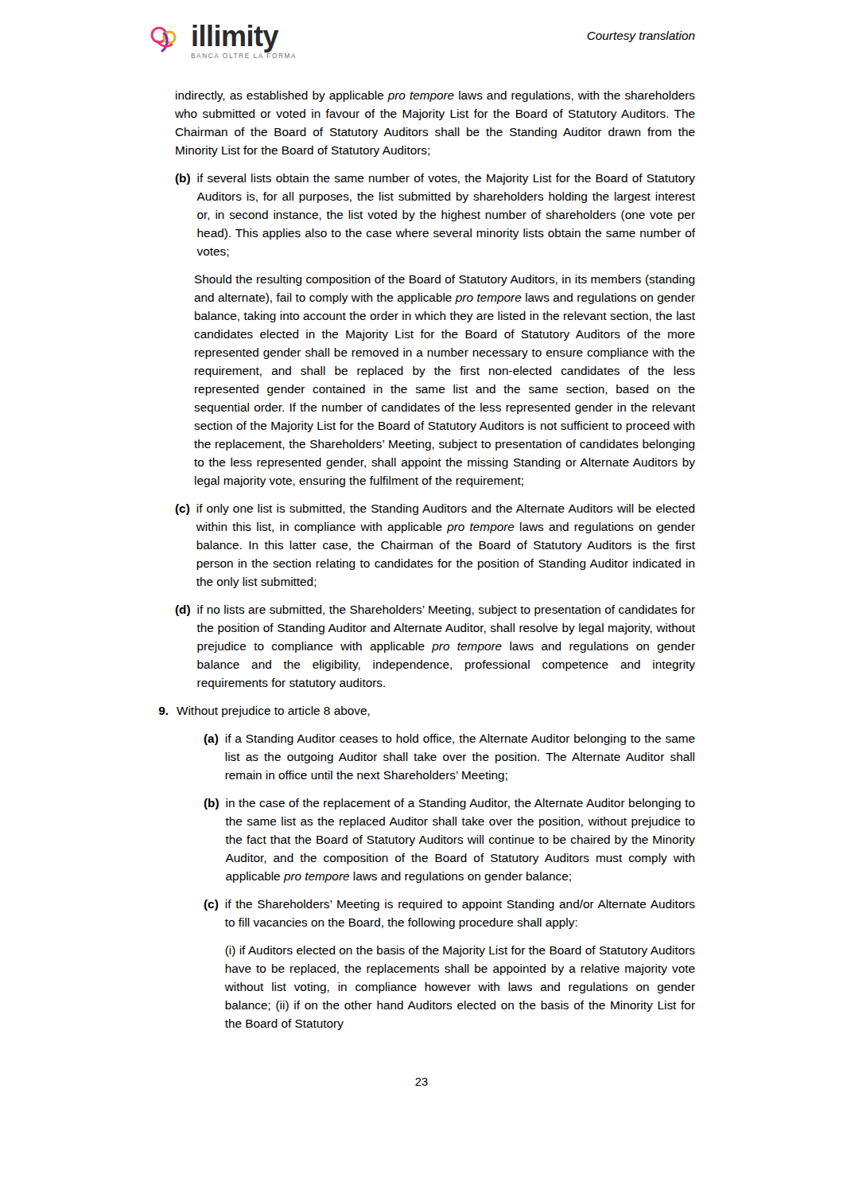illimity Banca oltre la forma
Courtesy translation
indirectly, as established by applicable pro tempore laws and regulations, with the shareholders who submitted or voted in favour of the Majority List for the Board of Statutory Auditors. The Chairman of the Board of Statutory Auditors shall be the Standing Auditor drawn from the Minority List for the Board of Statutory Auditors;
(b)
if several lists obtain the same number of votes, the Majority List for the Board of Statutory Auditors is, for all purposes, the list submitted by shareholders holding the largest interest or, in second instance, the list voted by the highest number of shareholders (one vote per head). This applies also to the case where several minority lists obtain the same number of votes;
Should the resulting composition of the Board of Statutory Auditors, in its members (standing and alternate), fail to comply with the applicable pro tempore laws and regulations on gender balance, taking into account the order in which they are listed in the relevant section, the last candidates elected in the Majority List for the Board of Statutory Auditors of the more represented gender shall be removed in a number necessary to ensure compliance with the requirement, and shall be replaced by the first non-elected candidates of the less represented gender contained in the same list and the same section, based on the sequential order. If the number of candidates of the less represented gender in the relevant section of the Majority List for the Board of Statutory Auditors is not sufficient to proceed with the replacement, the Shareholders’ Meeting, subject to presentation of candidates belonging to the less represented gender, shall appoint the missing Standing or Alternate Auditors by legal majority vote, ensuring the fulfilment of the requirement;
(c)
if only one list is submitted, the Standing Auditors and the Alternate Auditors will be elected within this list, in compliance with applicable pro tempore laws and regulations on gender balance. In this latter case, the Chairman of the Board of Statutory Auditors is the first person in the section relating to candidates for the position of Standing Auditor indicated in the only list submitted;
(d)
if no lists are submitted, the Shareholders’ Meeting, subject to presentation of candidates for the position of Standing Auditor and Alternate Auditor, shall resolve by legal majority, without prejudice to compliance with applicable pro tempore laws and regulations on gender balance and the eligibility, independence, professional competence and integrity requirements for statutory auditors.
9.
Without prejudice to article 8 above,
(a)
if a Standing Auditor ceases to hold office, the Alternate Auditor belonging to the same list as the outgoing Auditor shall take over the position. The Alternate Auditor shall remain in office until the next Shareholders’ Meeting;
(b)
in the case of the replacement of a Standing Auditor, the Alternate Auditor belonging to the same list as the replaced Auditor shall take over the position, without prejudice to the fact that the Board of Statutory Auditors will continue to be chaired by the Minority Auditor, and the composition of the Board of Statutory Auditors must comply with applicable pro tempore laws and regulations on gender balance;
(c)
if the Shareholders’ Meeting is required to appoint Standing and/or Alternate Auditors to fill vacancies on the Board, the following procedure shall apply:
(i) if Auditors elected on the basis of the Majority List for the Board of Statutory Auditors have to be replaced, the replacements shall be appointed by a relative majority vote without list voting, in compliance however with laws and regulations on gender balance; (ii) if on the other hand Auditors elected on the basis of the Minority List for the Board of Statutory
23